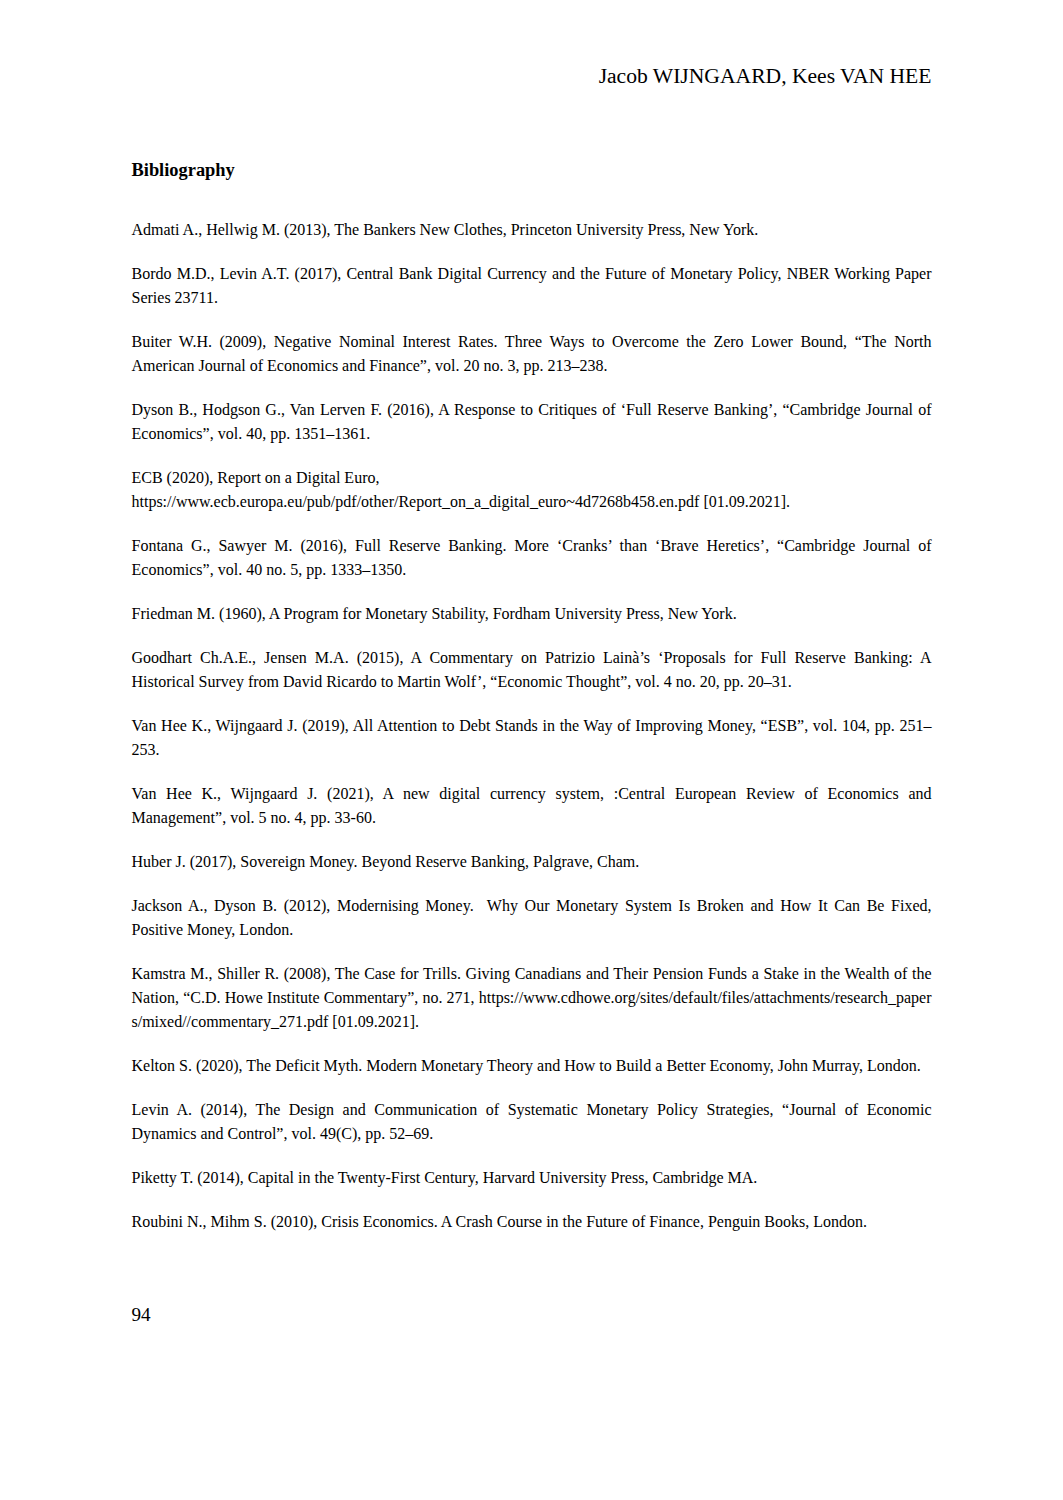Jacob WIJNGAARD, Kees VAN HEE
Bibliography
Admati A., Hellwig M. (2013), The Bankers New Clothes, Princeton University Press, New York.
Bordo M.D., Levin A.T. (2017), Central Bank Digital Currency and the Future of Monetary Policy, NBER Working Paper Series 23711.
Buiter W.H. (2009), Negative Nominal Interest Rates. Three Ways to Overcome the Zero Lower Bound, “The North American Journal of Economics and Finance”, vol. 20 no. 3, pp. 213–238.
Dyson B., Hodgson G., Van Lerven F. (2016), A Response to Critiques of ‘Full Reserve Banking’, “Cambridge Journal of Economics”, vol. 40, pp. 1351–1361.
ECB (2020), Report on a Digital Euro,
https://www.ecb.europa.eu/pub/pdf/other/Report_on_a_digital_euro~4d7268b458.en.pdf [01.09.2021].
Fontana G., Sawyer M. (2016), Full Reserve Banking. More ‘Cranks’ than ‘Brave Heretics’, “Cambridge Journal of Economics”, vol. 40 no. 5, pp. 1333–1350.
Friedman M. (1960), A Program for Monetary Stability, Fordham University Press, New York.
Goodhart Ch.A.E., Jensen M.A. (2015), A Commentary on Patrizio Lainà’s ‘Proposals for Full Reserve Banking: A Historical Survey from David Ricardo to Martin Wolf’, “Economic Thought”, vol. 4 no. 20, pp. 20–31.
Van Hee K., Wijngaard J. (2019), All Attention to Debt Stands in the Way of Improving Money, “ESB”, vol. 104, pp. 251–253.
Van Hee K., Wijngaard J. (2021), A new digital currency system, :Central European Review of Economics and Management”, vol. 5 no. 4, pp. 33-60.
Huber J. (2017), Sovereign Money. Beyond Reserve Banking, Palgrave, Cham.
Jackson A., Dyson B. (2012), Modernising Money. Why Our Monetary System Is Broken and How It Can Be Fixed, Positive Money, London.
Kamstra M., Shiller R. (2008), The Case for Trills. Giving Canadians and Their Pension Funds a Stake in the Wealth of the Nation, “C.D. Howe Institute Commentary”, no. 271, https://www.cdhowe.org/sites/default/files/attachments/research_papers/mixed//commentary_271.pdf [01.09.2021].
Kelton S. (2020), The Deficit Myth. Modern Monetary Theory and How to Build a Better Economy, John Murray, London.
Levin A. (2014), The Design and Communication of Systematic Monetary Policy Strategies, “Journal of Economic Dynamics and Control”, vol. 49(C), pp. 52–69.
Piketty T. (2014), Capital in the Twenty-First Century, Harvard University Press, Cambridge MA.
Roubini N., Mihm S. (2010), Crisis Economics. A Crash Course in the Future of Finance, Penguin Books, London.
94